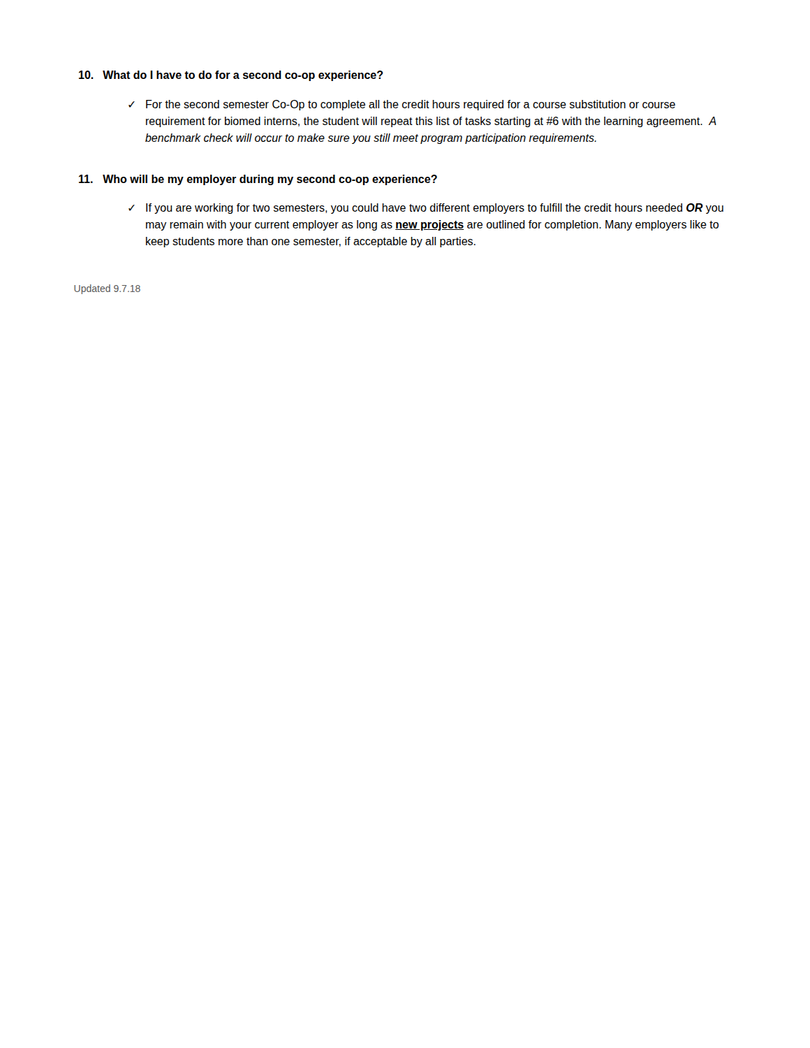What do I have to do for a second co-op experience?
For the second semester Co-Op to complete all the credit hours required for a course substitution or course requirement for biomed interns, the student will repeat this list of tasks starting at #6 with the learning agreement. A benchmark check will occur to make sure you still meet program participation requirements.
Who will be my employer during my second co-op experience?
If you are working for two semesters, you could have two different employers to fulfill the credit hours needed OR you may remain with your current employer as long as new projects are outlined for completion. Many employers like to keep students more than one semester, if acceptable by all parties.
Updated 9.7.18